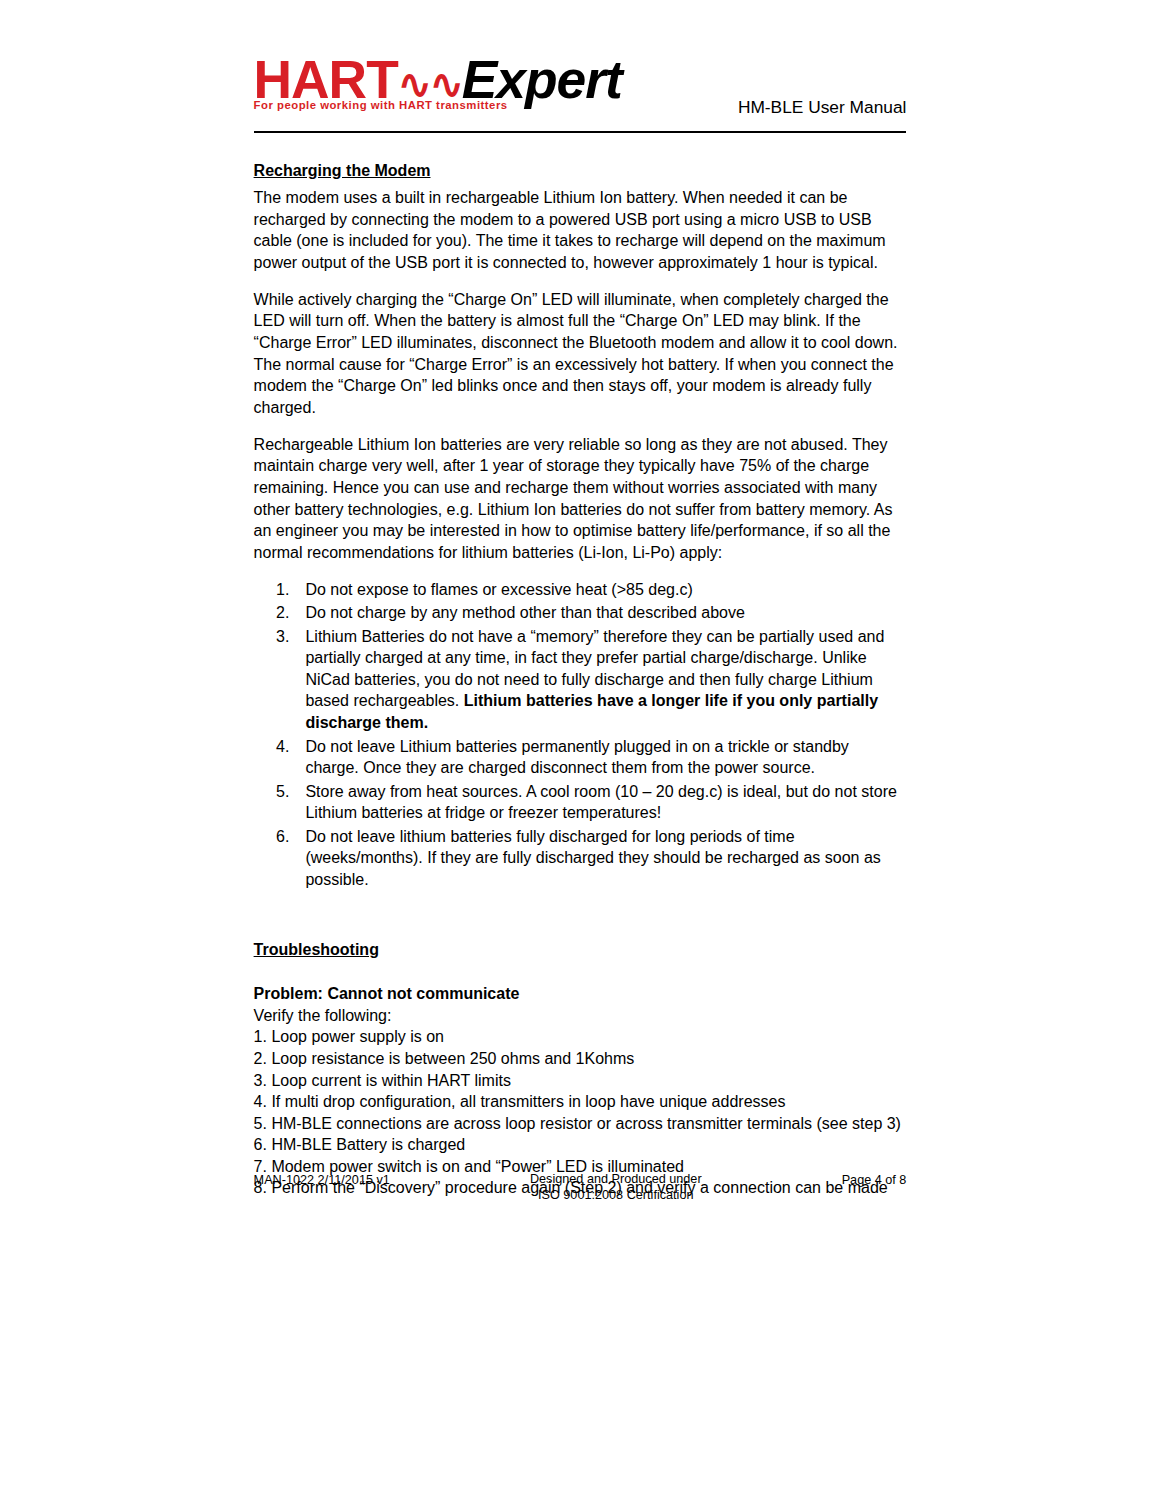HART∿∿Expert
For people working with HART transmitters
HM-BLE User Manual
Recharging the Modem
The modem uses a built in rechargeable Lithium Ion battery. When needed it can be recharged by connecting the modem to a powered USB port using a micro USB to USB cable (one is included for you). The time it takes to recharge will depend on the maximum power output of the USB port it is connected to, however approximately 1 hour is typical.
While actively charging the “Charge On” LED will illuminate, when completely charged the LED will turn off. When the battery is almost full the “Charge On” LED may blink. If the “Charge Error” LED illuminates, disconnect the Bluetooth modem and allow it to cool down. The normal cause for “Charge Error” is an excessively hot battery. If when you connect the modem the “Charge On” led blinks once and then stays off, your modem is already fully charged.
Rechargeable Lithium Ion batteries are very reliable so long as they are not abused. They maintain charge very well, after 1 year of storage they typically have 75% of the charge remaining. Hence you can use and recharge them without worries associated with many other battery technologies, e.g. Lithium Ion batteries do not suffer from battery memory. As an engineer you may be interested in how to optimise battery life/performance, if so all the normal recommendations for lithium batteries (Li-Ion, Li-Po) apply:
Do not expose to flames or excessive heat (>85 deg.c)
Do not charge by any method other than that described above
Lithium Batteries do not have a “memory” therefore they can be partially used and partially charged at any time, in fact they prefer partial charge/discharge. Unlike NiCad batteries, you do not need to fully discharge and then fully charge Lithium based rechargeables. Lithium batteries have a longer life if you only partially discharge them.
Do not leave Lithium batteries permanently plugged in on a trickle or standby charge. Once they are charged disconnect them from the power source.
Store away from heat sources. A cool room (10 – 20 deg.c) is ideal, but do not store Lithium batteries at fridge or freezer temperatures!
Do not leave lithium batteries fully discharged for long periods of time (weeks/months). If they are fully discharged they should be recharged as soon as possible.
Troubleshooting
Problem: Cannot not communicate
Verify the following:
1. Loop power supply is on
2. Loop resistance is between 250 ohms and 1Kohms
3. Loop current is within HART limits
4. If multi drop configuration, all transmitters in loop have unique addresses
5. HM-BLE connections are across loop resistor or across transmitter terminals (see step 3)
6. HM-BLE Battery is charged
7. Modem power switch is on and “Power” LED is illuminated
8. Perform the “Discovery” procedure again (Step 2) and verify a connection can be made
MAN-1022 2/11/2015 v1
Designed and Produced under
ISO 9001:2008 Certification
Page 4 of 8